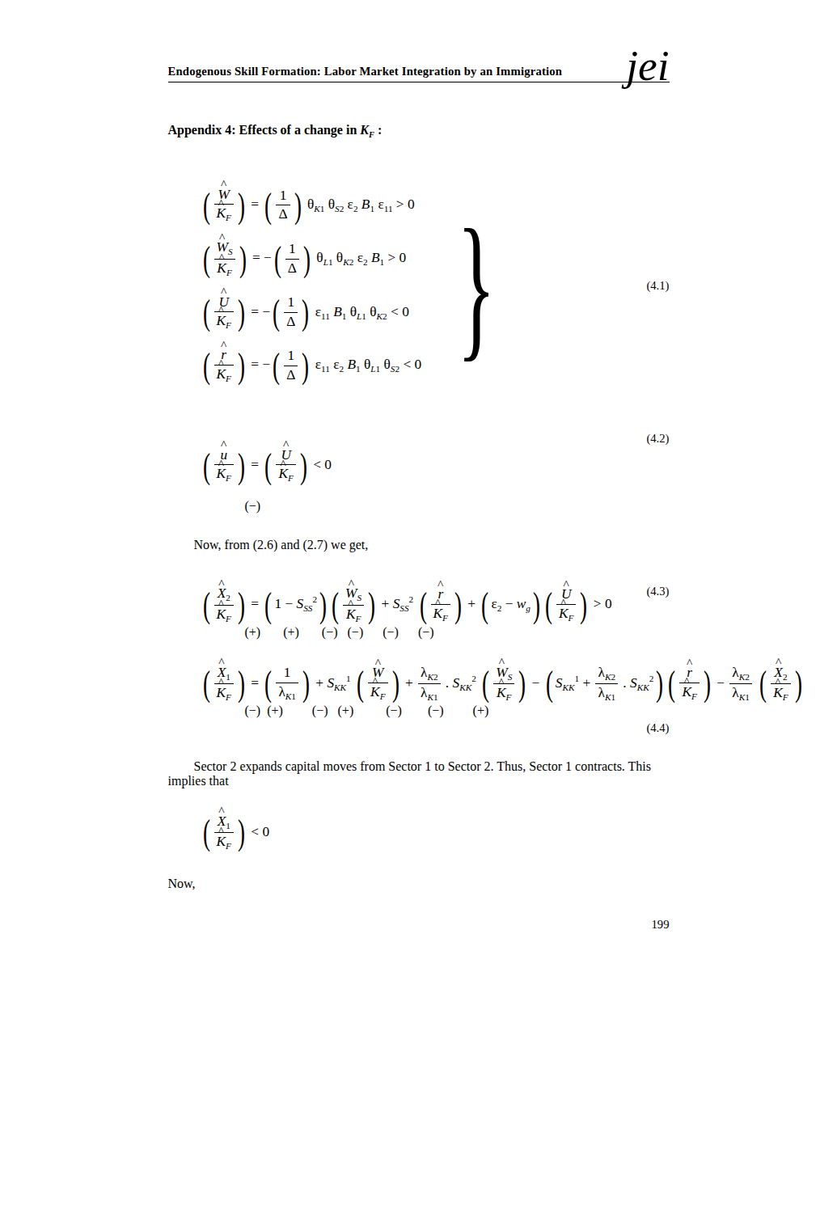Endogenous Skill Formation: Labor Market Integration by an Immigration
jei
Appendix 4: Effects of a change in KF :
(WKF) = (1 Δ) θK1 θS2 ε2 B1 ε11 > 0
(WS KF) = −(1 Δ) θL1 θK2 ε2 B1 > 0
(UKF) = −(1 Δ) ε11 B1 θL1 θK2 < 0
(rKF) = −(1 Δ) ε11 ε2 B1 θL1 θS2 < 0
}
(4.1)
(uKF) = (UKF) < 0
(4.2)
(−)
Now, from (2.6) and (2.7) we get,
(X2 KF) = (1 − SSS2)(WS KF) + SSS2 (rKF) + (ε2 − wg)(UKF) > 0
(4.3)
(+) (+) (−) (−) (−) (−)
(X1 KF) = (1 λK1) + SKK1 (WKF) + λK2 λK1 . SKK2 (WS KF) − (SKK1 + λK2 λK1 . SKK2)(rKF) − λK2 λK1 (X2 KF)
(−) (+) (−) (+) (−) (−) (+)
(4.4)
Sector 2 expands capital moves from Sector 1 to Sector 2. Thus, Sector 1 contracts. This implies that
(X1 KF) < 0
Now,
199